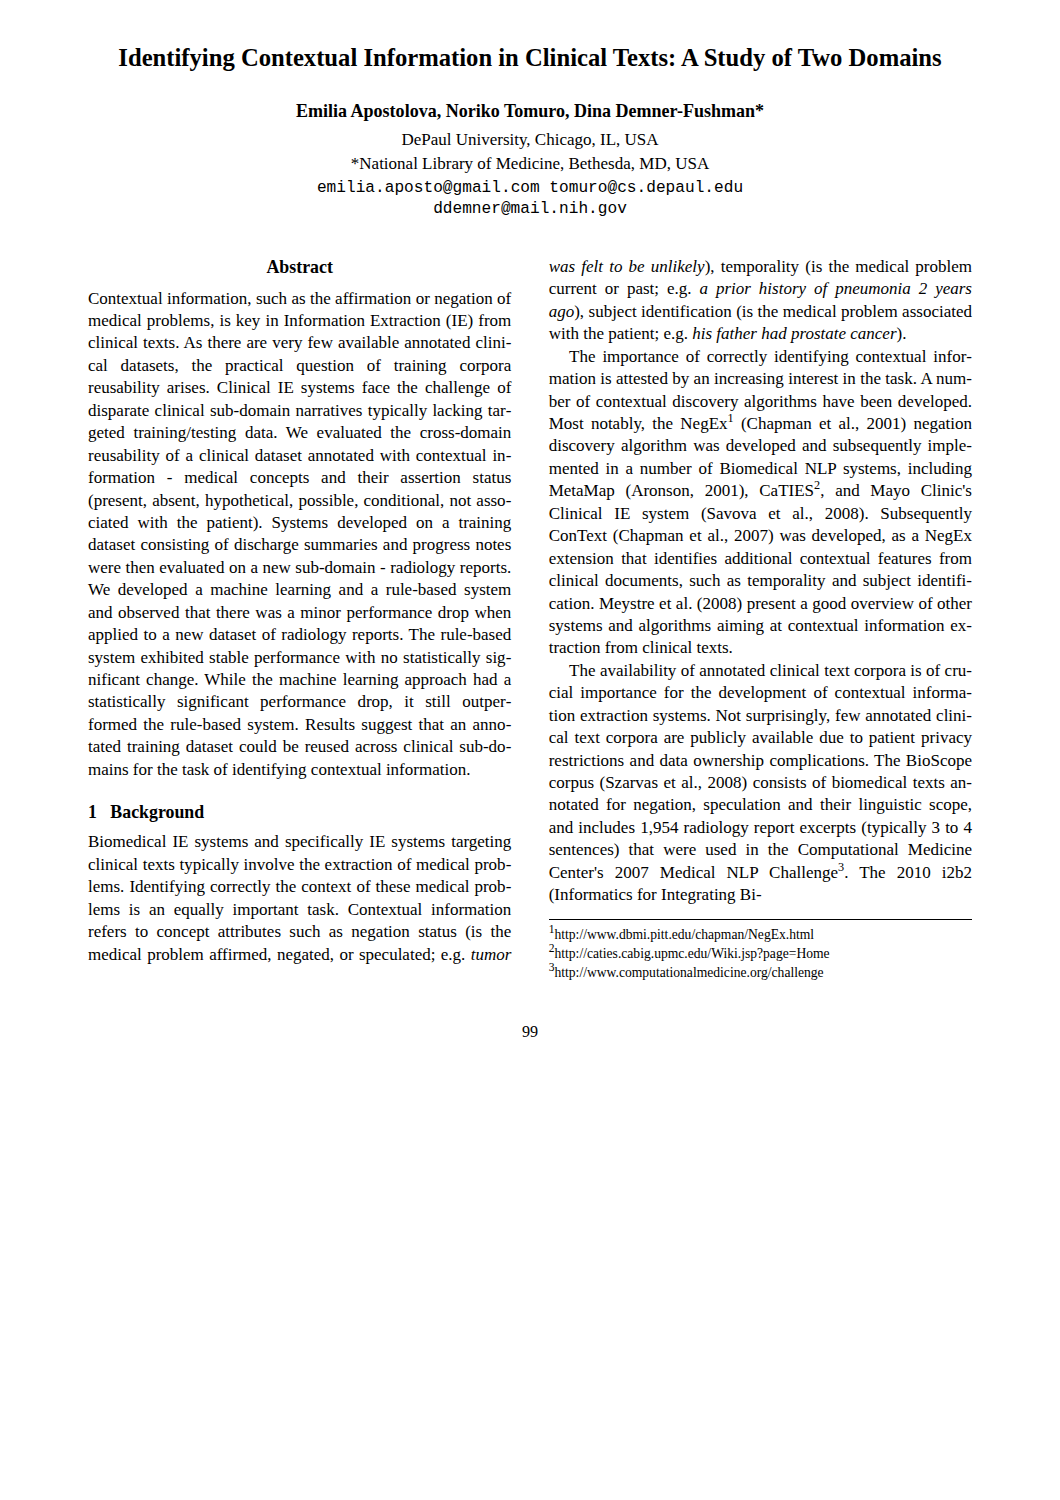Identifying Contextual Information in Clinical Texts: A Study of Two Domains
Emilia Apostolova, Noriko Tomuro, Dina Demner-Fushman*
DePaul University, Chicago, IL, USA
*National Library of Medicine, Bethesda, MD, USA
emilia.aposto@gmail.com tomuro@cs.depaul.edu
ddemner@mail.nih.gov
Abstract
Contextual information, such as the affirmation or negation of medical problems, is key in Information Extraction (IE) from clinical texts. As there are very few available annotated clinical datasets, the practical question of training corpora reusability arises. Clinical IE systems face the challenge of disparate clinical sub-domain narratives typically lacking targeted training/testing data. We evaluated the cross-domain reusability of a clinical dataset annotated with contextual information - medical concepts and their assertion status (present, absent, hypothetical, possible, conditional, not associated with the patient). Systems developed on a training dataset consisting of discharge summaries and progress notes were then evaluated on a new sub-domain - radiology reports. We developed a machine learning and a rule-based system and observed that there was a minor performance drop when applied to a new dataset of radiology reports. The rule-based system exhibited stable performance with no statistically significant change. While the machine learning approach had a statistically significant performance drop, it still outperformed the rule-based system. Results suggest that an annotated training dataset could be reused across clinical sub-domains for the task of identifying contextual information.
1 Background
Biomedical IE systems and specifically IE systems targeting clinical texts typically involve the extraction of medical problems. Identifying correctly the context of these medical problems is an equally important task. Contextual information refers to concept attributes such as negation status (is the medical problem affirmed, negated, or speculated; e.g. tumor was felt to be unlikely), temporality (is the medical problem current or past; e.g. a prior history of pneumonia 2 years ago), subject identification (is the medical problem associated with the patient; e.g. his father had prostate cancer).
The importance of correctly identifying contextual information is attested by an increasing interest in the task. A number of contextual discovery algorithms have been developed. Most notably, the NegEx1 (Chapman et al., 2001) negation discovery algorithm was developed and subsequently implemented in a number of Biomedical NLP systems, including MetaMap (Aronson, 2001), CaTIES2, and Mayo Clinic's Clinical IE system (Savova et al., 2008). Subsequently ConText (Chapman et al., 2007) was developed, as a NegEx extension that identifies additional contextual features from clinical documents, such as temporality and subject identification. Meystre et al. (2008) present a good overview of other systems and algorithms aiming at contextual information extraction from clinical texts.
The availability of annotated clinical text corpora is of crucial importance for the development of contextual information extraction systems. Not surprisingly, few annotated clinical text corpora are publicly available due to patient privacy restrictions and data ownership complications. The BioScope corpus (Szarvas et al., 2008) consists of biomedical texts annotated for negation, speculation and their linguistic scope, and includes 1,954 radiology report excerpts (typically 3 to 4 sentences) that were used in the Computational Medicine Center's 2007 Medical NLP Challenge3. The 2010 i2b2 (Informatics for Integrating Bi-
1http://www.dbmi.pitt.edu/chapman/NegEx.html
2http://caties.cabig.upmc.edu/Wiki.jsp?page=Home
3http://www.computationalmedicine.org/challenge
99